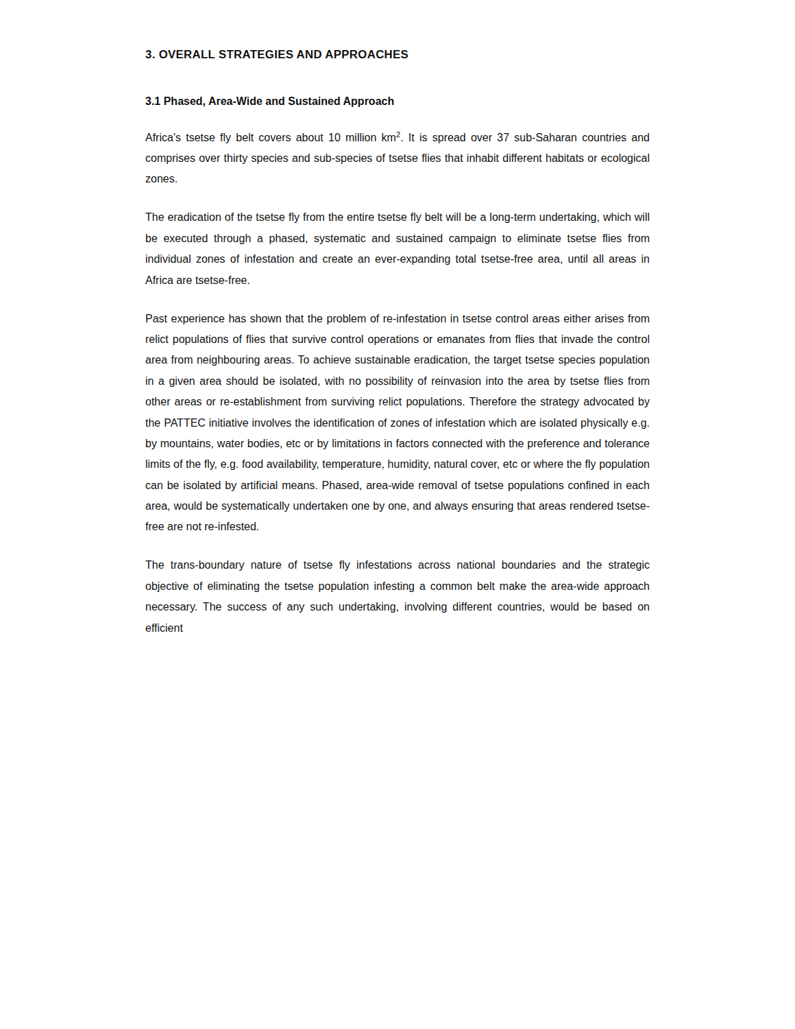3. OVERALL STRATEGIES AND APPROACHES
3.1 Phased, Area-Wide and Sustained Approach
Africa's tsetse fly belt covers about 10 million km2. It is spread over 37 sub-Saharan countries and comprises over thirty species and sub-species of tsetse flies that inhabit different habitats or ecological zones.
The eradication of the tsetse fly from the entire tsetse fly belt will be a long-term undertaking, which will be executed through a phased, systematic and sustained campaign to eliminate tsetse flies from individual zones of infestation and create an ever-expanding total tsetse-free area, until all areas in Africa are tsetse-free.
Past experience has shown that the problem of re-infestation in tsetse control areas either arises from relict populations of flies that survive control operations or emanates from flies that invade the control area from neighbouring areas. To achieve sustainable eradication, the target tsetse species population in a given area should be isolated, with no possibility of reinvasion into the area by tsetse flies from other areas or re-establishment from surviving relict populations. Therefore the strategy advocated by the PATTEC initiative involves the identification of zones of infestation which are isolated physically e.g. by mountains, water bodies, etc or by limitations in factors connected with the preference and tolerance limits of the fly, e.g. food availability, temperature, humidity, natural cover, etc or where the fly population can be isolated by artificial means. Phased, area-wide removal of tsetse populations confined in each area, would be systematically undertaken one by one, and always ensuring that areas rendered tsetse-free are not re-infested.
The trans-boundary nature of tsetse fly infestations across national boundaries and the strategic objective of eliminating the tsetse population infesting a common belt make the area-wide approach necessary. The success of any such undertaking, involving different countries, would be based on efficient